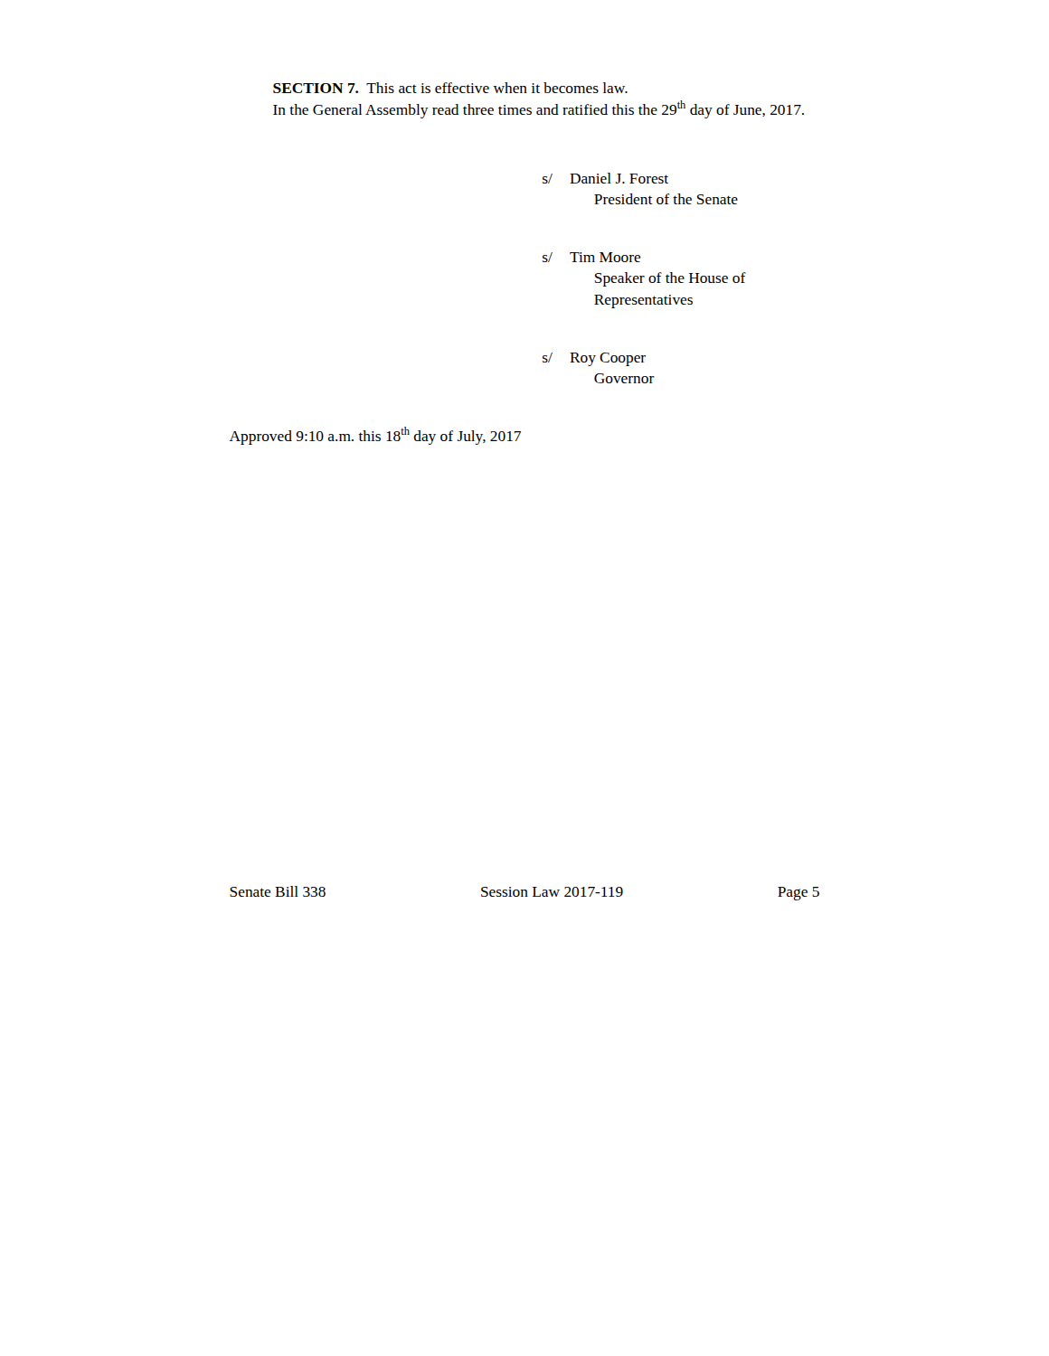SECTION 7. This act is effective when it becomes law.
In the General Assembly read three times and ratified this the 29th day of June, 2017.
s/ Daniel J. Forest President of the Senate
s/ Tim Moore Speaker of the House of Representatives
s/ Roy Cooper Governor
Approved 9:10 a.m. this 18th day of July, 2017
Senate Bill 338 Session Law 2017-119 Page 5